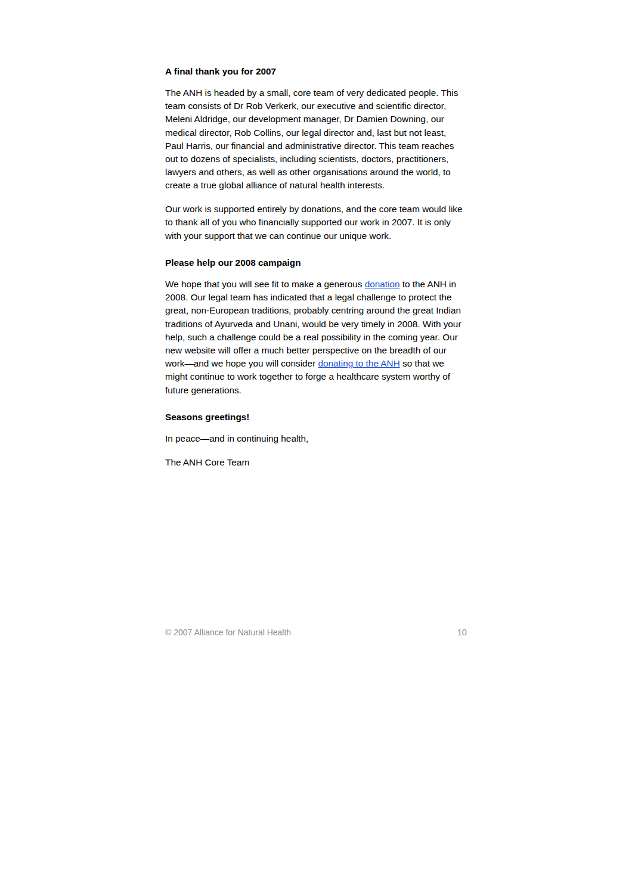A final thank you for 2007
The ANH is headed by a small, core team of very dedicated people. This team consists of Dr Rob Verkerk, our executive and scientific director, Meleni Aldridge, our development manager, Dr Damien Downing, our medical director, Rob Collins, our legal director and, last but not least, Paul Harris, our financial and administrative director. This team reaches out to dozens of specialists, including scientists, doctors, practitioners, lawyers and others, as well as other organisations around the world, to create a true global alliance of natural health interests.
Our work is supported entirely by donations, and the core team would like to thank all of you who financially supported our work in 2007. It is only with your support that we can continue our unique work.
Please help our 2008 campaign
We hope that you will see fit to make a generous donation to the ANH in 2008. Our legal team has indicated that a legal challenge to protect the great, non-European traditions, probably centring around the great Indian traditions of Ayurveda and Unani, would be very timely in 2008. With your help, such a challenge could be a real possibility in the coming year. Our new website will offer a much better perspective on the breadth of our work—and we hope you will consider donating to the ANH so that we might continue to work together to forge a healthcare system worthy of future generations.
Seasons greetings!
In peace—and in continuing health,
The ANH Core Team
© 2007 Alliance for Natural Health 10